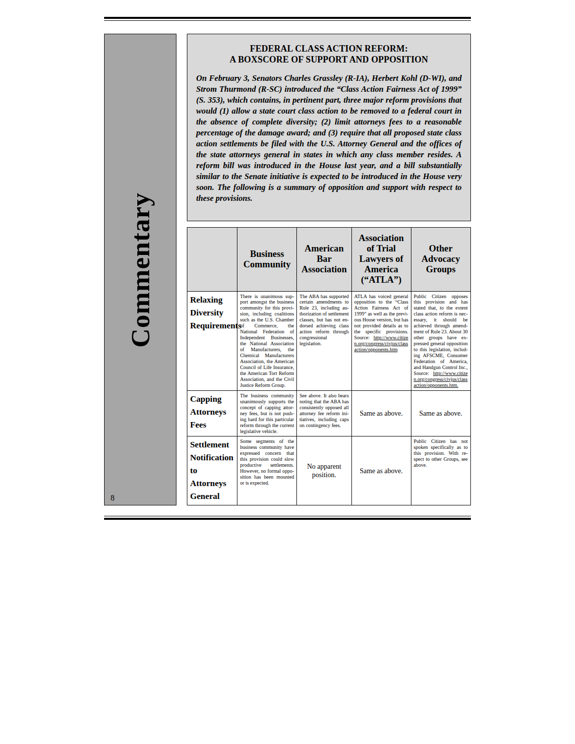Commentary
8
FEDERAL CLASS ACTION REFORM:
A BOXSCORE OF SUPPORT AND OPPOSITION
On February 3, Senators Charles Grassley (R-IA), Herbert Kohl (D-WI), and Strom Thurmond (R-SC) introduced the “Class Action Fairness Act of 1999” (S. 353), which contains, in pertinent part, three major reform provisions that would (1) allow a state court class action to be removed to a federal court in the absence of complete diversity; (2) limit attorneys fees to a reasonable percentage of the damage award; and (3) require that all proposed state class action settlements be filed with the U.S. Attorney General and the offices of the state attorneys general in states in which any class member resides. A reform bill was introduced in the House last year, and a bill substantially similar to the Senate initiative is expected to be introduced in the House very soon. The following is a summary of opposition and support with respect to these provisions.
| | Business Community | American Bar Association | Association of Trial Lawyers of America (“ATLA”) | Other Advocacy Groups |
| --- | --- | --- | --- | --- |
| Relaxing Diversity Requirements | There is unanimous support amongst the business community for this provision, including coalitions such as the U.S. Chamber of Commerce, the National Federation of Independent Businesses, the National Association of Manufacturers, the Chemical Manufacturers Association, the American Council of Life Insurance, the American Tort Reform Association, and the Civil Justice Reform Group. | The ABA has supported certain amendments to Rule 23, including authorization of settlement classes, but has not endorsed achieving class action reform through congressional legislation. | ATLA has voiced general opposition to the “Class Action Fairness Act of 1999” as well as the previous House version, but has not provided details as to the specific provisions. Source: http://www.citizen.org/congress/civjus/classaction/opponents.htm | Public Citizen opposes this provision and has stated that, to the extent class action reform is necessary, it should be achieved through amendment of Rule 23. About 30 other groups have expressed general opposition to this legislation, including AFSCME, Consumer Federation of America, and Handgun Control Inc., Source: http://www.citizen.org/congress/civjus/classaction/opponents.htm. |
| Capping Attorneys Fees | The business community unanimously supports the concept of capping attorney fees, but is not pushing hard for this particular reform through the current legislative vehicle. | See above. It also bears noting that the ABA has consistently opposed all attorney fee reform initiatives, including caps on contingency fees. | Same as above. | Same as above. |
| Settlement Notification to Attorneys General | Some segments of the business community have expressed concern that this provision could slow productive settlements. However, no formal opposition has been mounted or is expected. | No apparent position. | Same as above. | Public Citizen has not spoken specifically as to this provision. With respect to other Groups, see above. |